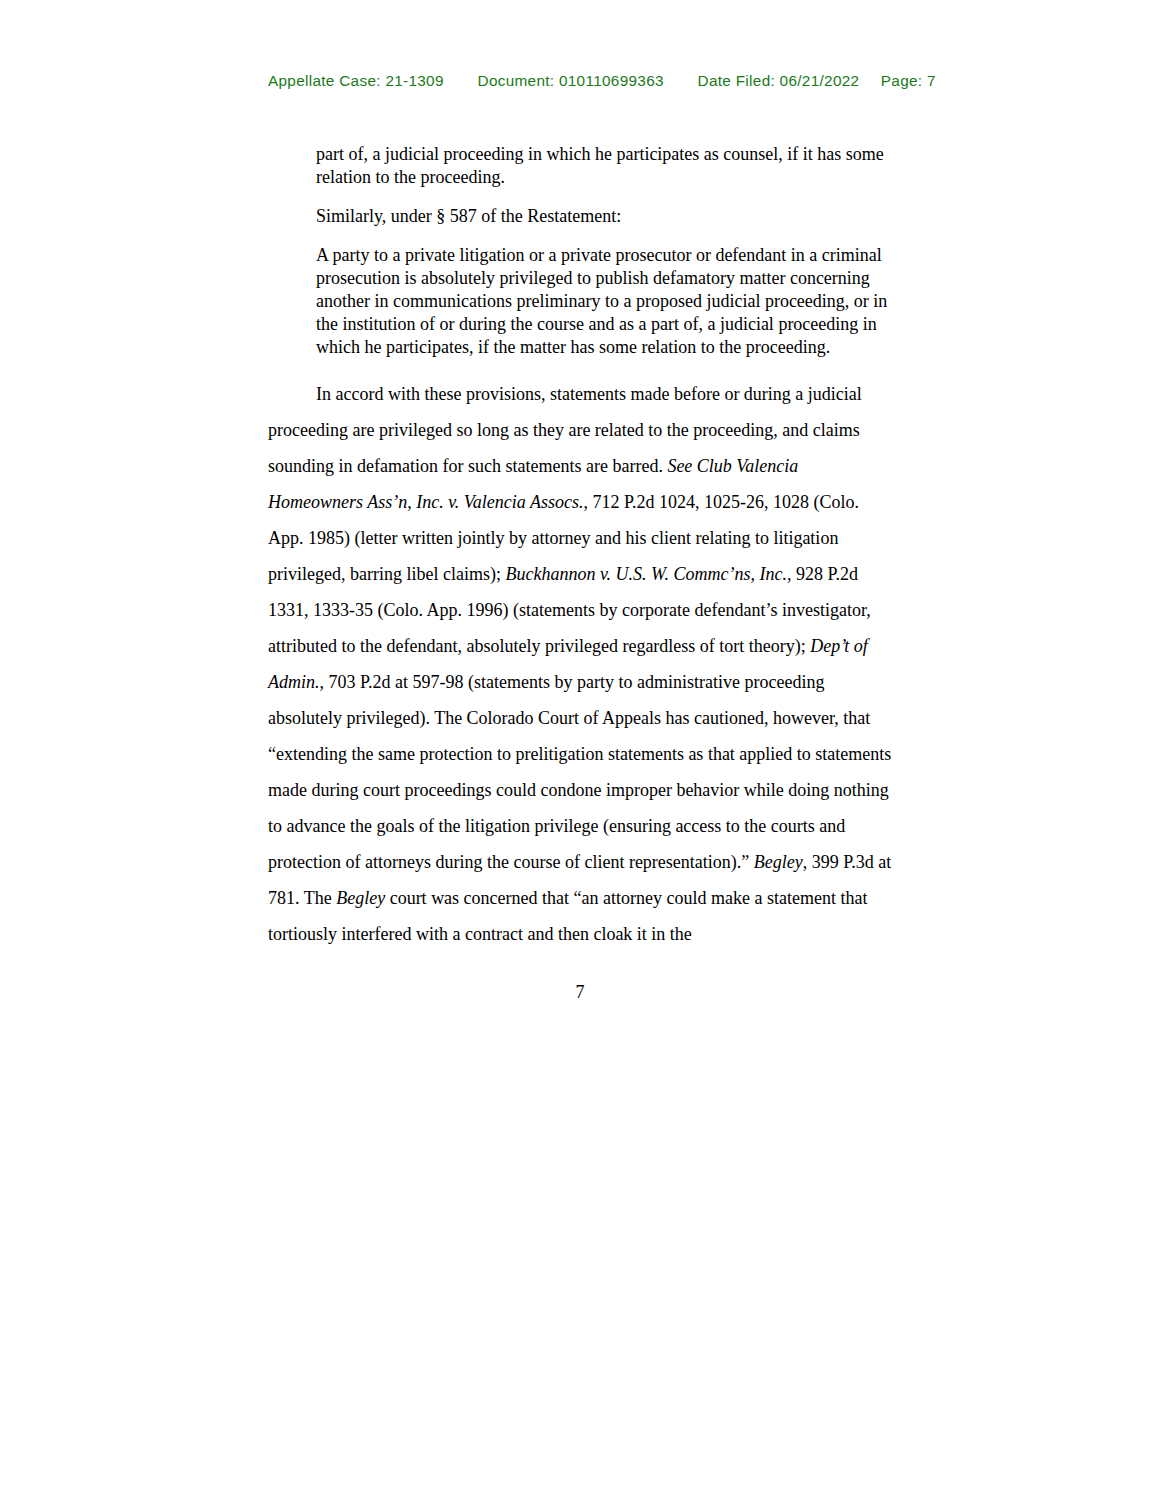Appellate Case: 21-1309 Document: 010110699363 Date Filed: 06/21/2022 Page: 7
part of, a judicial proceeding in which he participates as counsel, if it has some relation to the proceeding.
Similarly, under § 587 of the Restatement:
A party to a private litigation or a private prosecutor or defendant in a criminal prosecution is absolutely privileged to publish defamatory matter concerning another in communications preliminary to a proposed judicial proceeding, or in the institution of or during the course and as a part of, a judicial proceeding in which he participates, if the matter has some relation to the proceeding.
In accord with these provisions, statements made before or during a judicial proceeding are privileged so long as they are related to the proceeding, and claims sounding in defamation for such statements are barred. See Club Valencia Homeowners Ass’n, Inc. v. Valencia Assocs., 712 P.2d 1024, 1025-26, 1028 (Colo. App. 1985) (letter written jointly by attorney and his client relating to litigation privileged, barring libel claims); Buckhannon v. U.S. W. Commc’ns, Inc., 928 P.2d 1331, 1333-35 (Colo. App. 1996) (statements by corporate defendant’s investigator, attributed to the defendant, absolutely privileged regardless of tort theory); Dep’t of Admin., 703 P.2d at 597-98 (statements by party to administrative proceeding absolutely privileged). The Colorado Court of Appeals has cautioned, however, that “extending the same protection to prelitigation statements as that applied to statements made during court proceedings could condone improper behavior while doing nothing to advance the goals of the litigation privilege (ensuring access to the courts and protection of attorneys during the course of client representation).” Begley, 399 P.3d at 781. The Begley court was concerned that “an attorney could make a statement that tortiously interfered with a contract and then cloak it in the
7